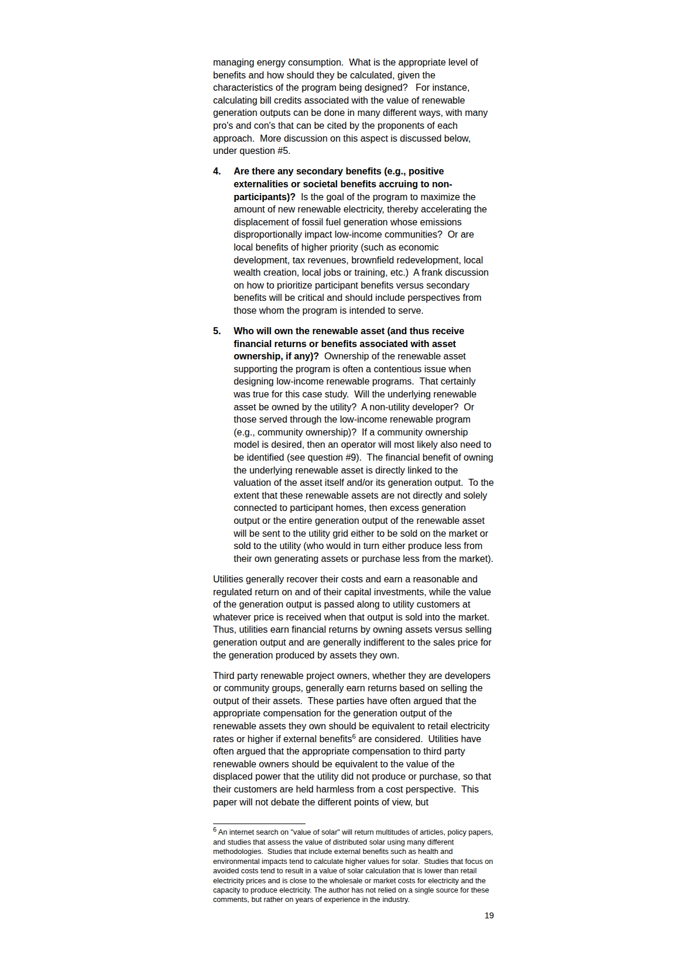managing energy consumption. What is the appropriate level of benefits and how should they be calculated, given the characteristics of the program being designed? For instance, calculating bill credits associated with the value of renewable generation outputs can be done in many different ways, with many pro's and con's that can be cited by the proponents of each approach. More discussion on this aspect is discussed below, under question #5.
4. Are there any secondary benefits (e.g., positive externalities or societal benefits accruing to non-participants)? Is the goal of the program to maximize the amount of new renewable electricity, thereby accelerating the displacement of fossil fuel generation whose emissions disproportionally impact low-income communities? Or are local benefits of higher priority (such as economic development, tax revenues, brownfield redevelopment, local wealth creation, local jobs or training, etc.) A frank discussion on how to prioritize participant benefits versus secondary benefits will be critical and should include perspectives from those whom the program is intended to serve.
5. Who will own the renewable asset (and thus receive financial returns or benefits associated with asset ownership, if any)? Ownership of the renewable asset supporting the program is often a contentious issue when designing low-income renewable programs. That certainly was true for this case study. Will the underlying renewable asset be owned by the utility? A non-utility developer? Or those served through the low-income renewable program (e.g., community ownership)? If a community ownership model is desired, then an operator will most likely also need to be identified (see question #9). The financial benefit of owning the underlying renewable asset is directly linked to the valuation of the asset itself and/or its generation output. To the extent that these renewable assets are not directly and solely connected to participant homes, then excess generation output or the entire generation output of the renewable asset will be sent to the utility grid either to be sold on the market or sold to the utility (who would in turn either produce less from their own generating assets or purchase less from the market).
Utilities generally recover their costs and earn a reasonable and regulated return on and of their capital investments, while the value of the generation output is passed along to utility customers at whatever price is received when that output is sold into the market. Thus, utilities earn financial returns by owning assets versus selling generation output and are generally indifferent to the sales price for the generation produced by assets they own.
Third party renewable project owners, whether they are developers or community groups, generally earn returns based on selling the output of their assets. These parties have often argued that the appropriate compensation for the generation output of the renewable assets they own should be equivalent to retail electricity rates or higher if external benefits6 are considered. Utilities have often argued that the appropriate compensation to third party renewable owners should be equivalent to the value of the displaced power that the utility did not produce or purchase, so that their customers are held harmless from a cost perspective. This paper will not debate the different points of view, but
6 An internet search on "value of solar" will return multitudes of articles, policy papers, and studies that assess the value of distributed solar using many different methodologies. Studies that include external benefits such as health and environmental impacts tend to calculate higher values for solar. Studies that focus on avoided costs tend to result in a value of solar calculation that is lower than retail electricity prices and is close to the wholesale or market costs for electricity and the capacity to produce electricity. The author has not relied on a single source for these comments, but rather on years of experience in the industry.
19